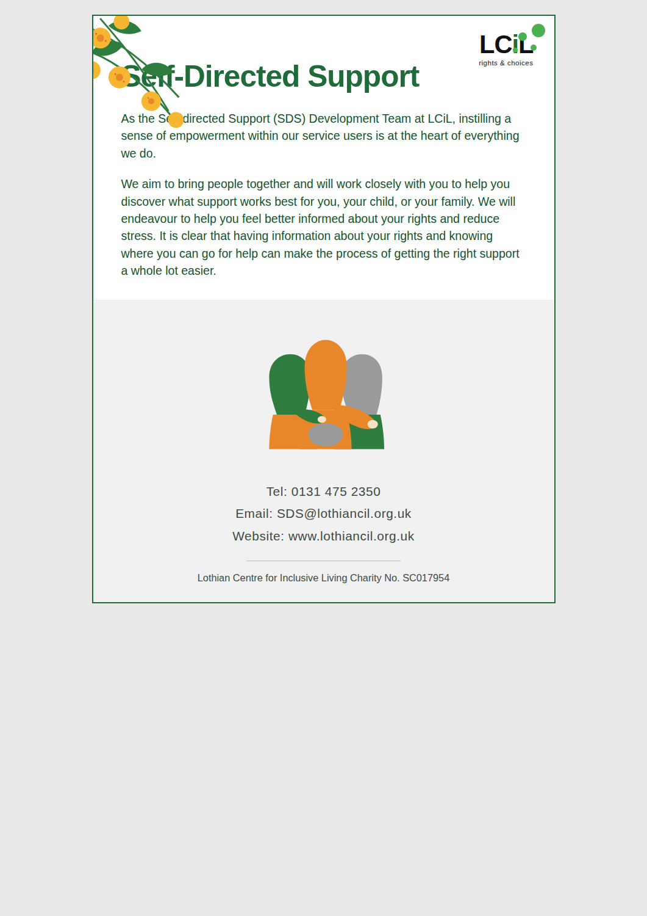LCi L
rights & choices
Self-Directed Support
As the Self-directed Support (SDS) Development Team at LCiL, instilling a sense of empowerment within our service users is at the heart of everything we do.
We aim to bring people together and will work closely with you to help you discover what support works best for you, your child, or your family. We will endeavour to help you feel better informed about your rights and reduce stress. It is clear that having information about your rights and knowing where you can go for help can make the process of getting the right support a whole lot easier.
Tel: 0131 475 2350
Email: SDS@lothiancil.org.uk
Website: www.lothiancil.org.uk
Lothian Centre for Inclusive Living Charity No. SC017954